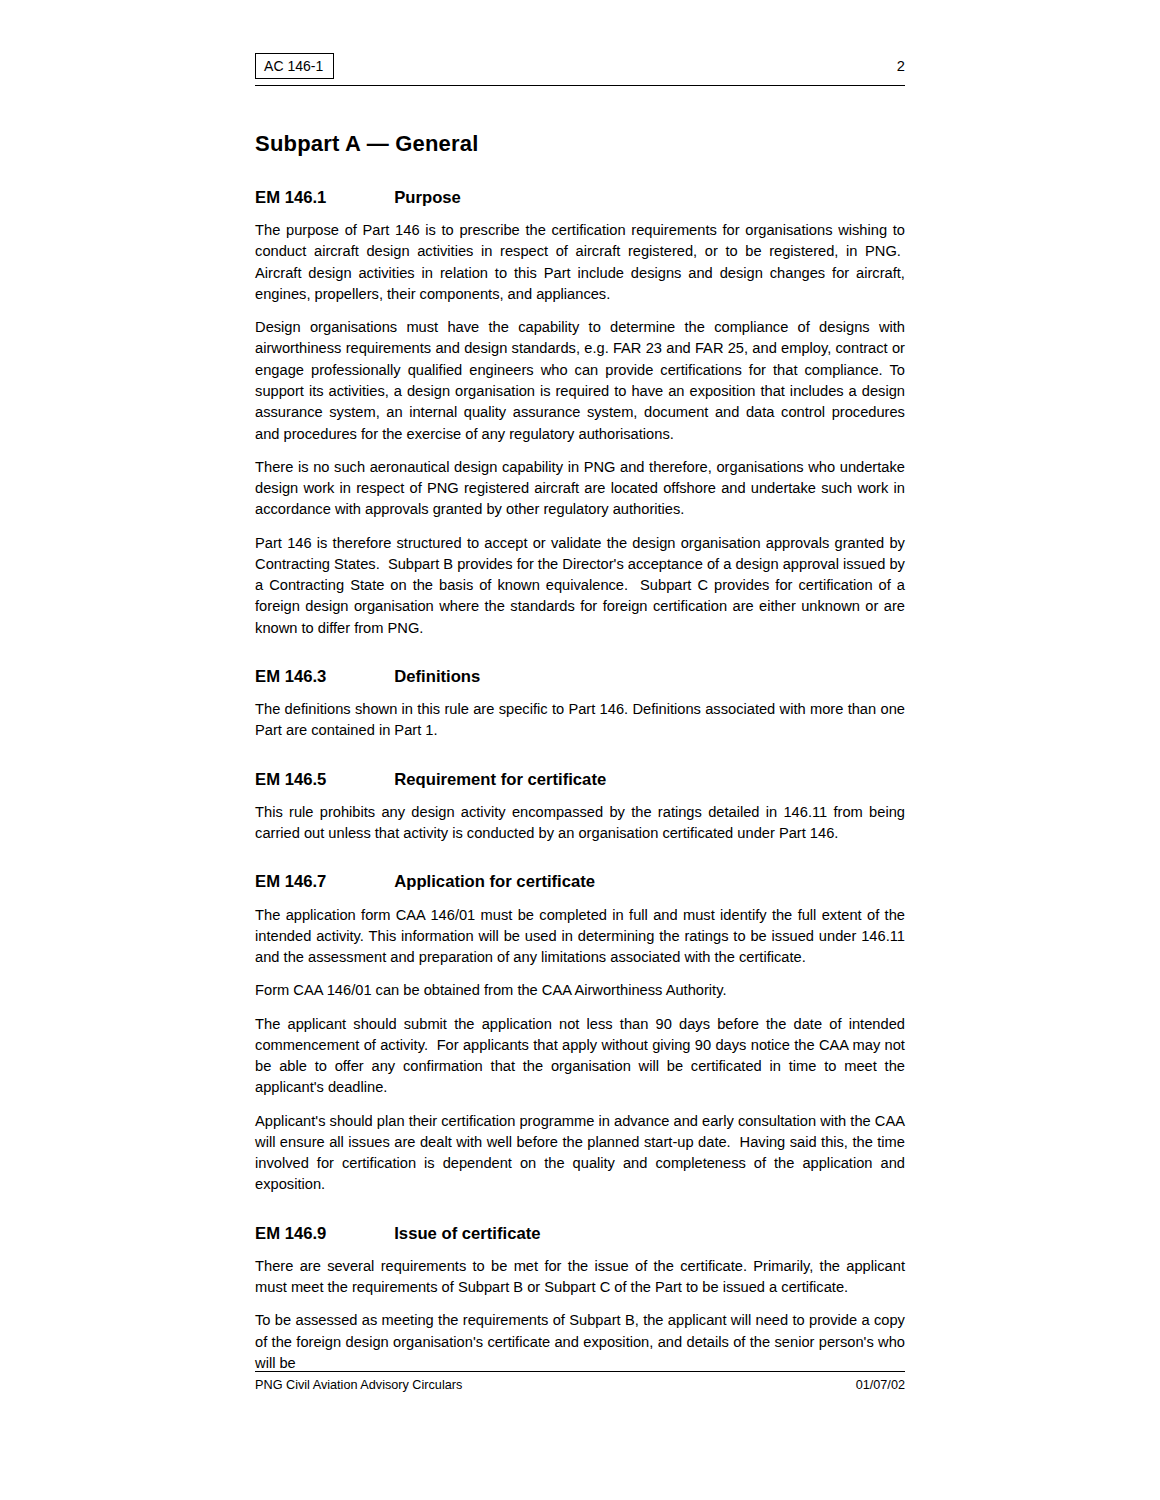AC 146-1 2
Subpart A — General
EM 146.1 Purpose
The purpose of Part 146 is to prescribe the certification requirements for organisations wishing to conduct aircraft design activities in respect of aircraft registered, or to be registered, in PNG. Aircraft design activities in relation to this Part include designs and design changes for aircraft, engines, propellers, their components, and appliances.
Design organisations must have the capability to determine the compliance of designs with airworthiness requirements and design standards, e.g. FAR 23 and FAR 25, and employ, contract or engage professionally qualified engineers who can provide certifications for that compliance. To support its activities, a design organisation is required to have an exposition that includes a design assurance system, an internal quality assurance system, document and data control procedures and procedures for the exercise of any regulatory authorisations.
There is no such aeronautical design capability in PNG and therefore, organisations who undertake design work in respect of PNG registered aircraft are located offshore and undertake such work in accordance with approvals granted by other regulatory authorities.
Part 146 is therefore structured to accept or validate the design organisation approvals granted by Contracting States. Subpart B provides for the Director's acceptance of a design approval issued by a Contracting State on the basis of known equivalence. Subpart C provides for certification of a foreign design organisation where the standards for foreign certification are either unknown or are known to differ from PNG.
EM 146.3 Definitions
The definitions shown in this rule are specific to Part 146. Definitions associated with more than one Part are contained in Part 1.
EM 146.5 Requirement for certificate
This rule prohibits any design activity encompassed by the ratings detailed in 146.11 from being carried out unless that activity is conducted by an organisation certificated under Part 146.
EM 146.7 Application for certificate
The application form CAA 146/01 must be completed in full and must identify the full extent of the intended activity. This information will be used in determining the ratings to be issued under 146.11 and the assessment and preparation of any limitations associated with the certificate.
Form CAA 146/01 can be obtained from the CAA Airworthiness Authority.
The applicant should submit the application not less than 90 days before the date of intended commencement of activity. For applicants that apply without giving 90 days notice the CAA may not be able to offer any confirmation that the organisation will be certificated in time to meet the applicant's deadline.
Applicant's should plan their certification programme in advance and early consultation with the CAA will ensure all issues are dealt with well before the planned start-up date. Having said this, the time involved for certification is dependent on the quality and completeness of the application and exposition.
EM 146.9 Issue of certificate
There are several requirements to be met for the issue of the certificate. Primarily, the applicant must meet the requirements of Subpart B or Subpart C of the Part to be issued a certificate.
To be assessed as meeting the requirements of Subpart B, the applicant will need to provide a copy of the foreign design organisation's certificate and exposition, and details of the senior person's who will be
PNG Civil Aviation Advisory Circulars 01/07/02